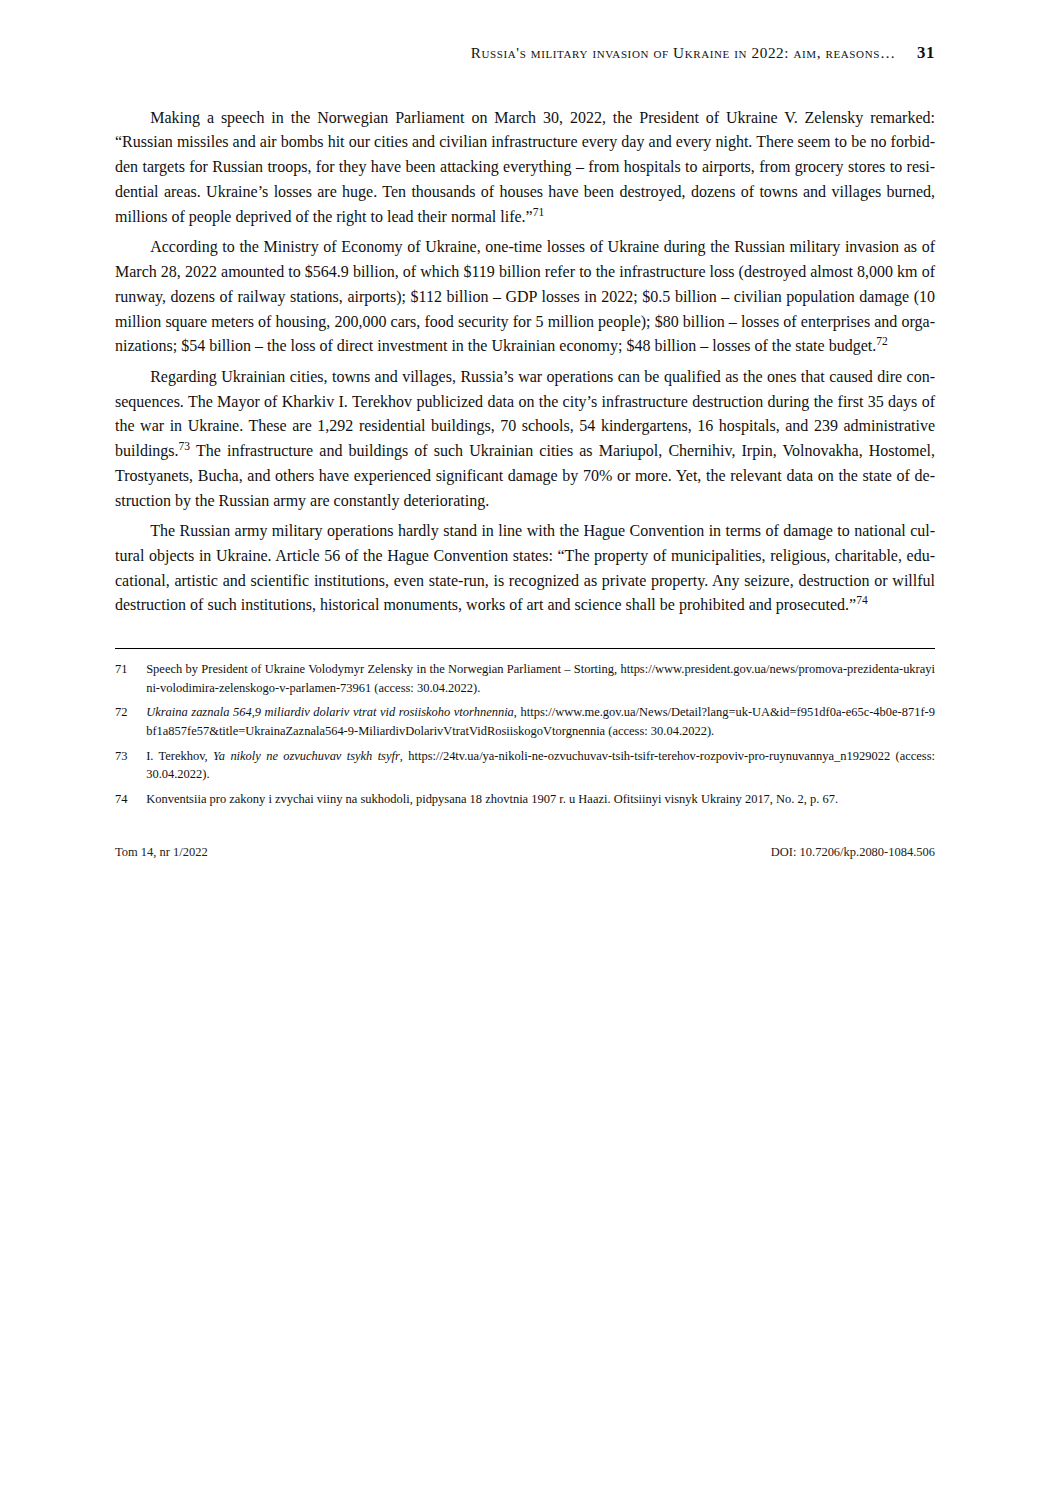Russia's military invasion of Ukraine in 2022: aim, reasons… 31
Making a speech in the Norwegian Parliament on March 30, 2022, the President of Ukraine V. Zelensky remarked: “Russian missiles and air bombs hit our cities and civilian infrastructure every day and every night. There seem to be no forbidden targets for Russian troops, for they have been attacking everything – from hospitals to airports, from grocery stores to residential areas. Ukraine’s losses are huge. Ten thousands of houses have been destroyed, dozens of towns and villages burned, millions of people deprived of the right to lead their normal life.”71
According to the Ministry of Economy of Ukraine, one-time losses of Ukraine during the Russian military invasion as of March 28, 2022 amounted to $564.9 billion, of which $119 billion refer to the infrastructure loss (destroyed almost 8,000 km of runway, dozens of railway stations, airports); $112 billion – GDP losses in 2022; $0.5 billion – civilian population damage (10 million square meters of housing, 200,000 cars, food security for 5 million people); $80 billion – losses of enterprises and organizations; $54 billion – the loss of direct investment in the Ukrainian economy; $48 billion – losses of the state budget.72
Regarding Ukrainian cities, towns and villages, Russia’s war operations can be qualified as the ones that caused dire consequences. The Mayor of Kharkiv I. Terekhov publicized data on the city’s infrastructure destruction during the first 35 days of the war in Ukraine. These are 1,292 residential buildings, 70 schools, 54 kindergartens, 16 hospitals, and 239 administrative buildings.73 The infrastructure and buildings of such Ukrainian cities as Mariupol, Chernihiv, Irpin, Volnovakha, Hostomel, Trostyanets, Bucha, and others have experienced significant damage by 70% or more. Yet, the relevant data on the state of destruction by the Russian army are constantly deteriorating.
The Russian army military operations hardly stand in line with the Hague Convention in terms of damage to national cultural objects in Ukraine. Article 56 of the Hague Convention states: “The property of municipalities, religious, charitable, educational, artistic and scientific institutions, even state-run, is recognized as private property. Any seizure, destruction or willful destruction of such institutions, historical monuments, works of art and science shall be prohibited and prosecuted.”74
71 Speech by President of Ukraine Volodymyr Zelensky in the Norwegian Parliament – Storting, https://www.president.gov.ua/news/promova-prezidenta-ukrayini-volodimira-zelenskogo-v-parlamen-73961 (access: 30.04.2022).
72 Ukraina zaznala 564,9 miliardiv dolariv vtrat vid rosiiskoho vtorhnennia, https://www.me.gov.ua/News/Detail?lang=uk-UA&id=f951df0a-e65c-4b0e-871f-9bf1a857fe57&title=UkrainaZaznala564-9-MiliardivDolarivVtratVidRosiiskogoVtorgnennia (access: 30.04.2022).
73 I. Terekhov, Ya nikoly ne ozvuchuvav tsykh tsyfr, https://24tv.ua/ya-nikoli-ne-ozvuchuvav-tsih-tsifr-terehov-rozpoviv-pro-ruynuvannya_n1929022 (access: 30.04.2022).
74 Konventsiia pro zakony i zvychai viiny na sukhodoli, pidpysana 18 zhovtnia 1907 r. u Haazi. Ofitsiinyi visnyk Ukrainy 2017, No. 2, p. 67.
Tom 14, nr 1/2022 DOI: 10.7206/kp.2080-1084.506